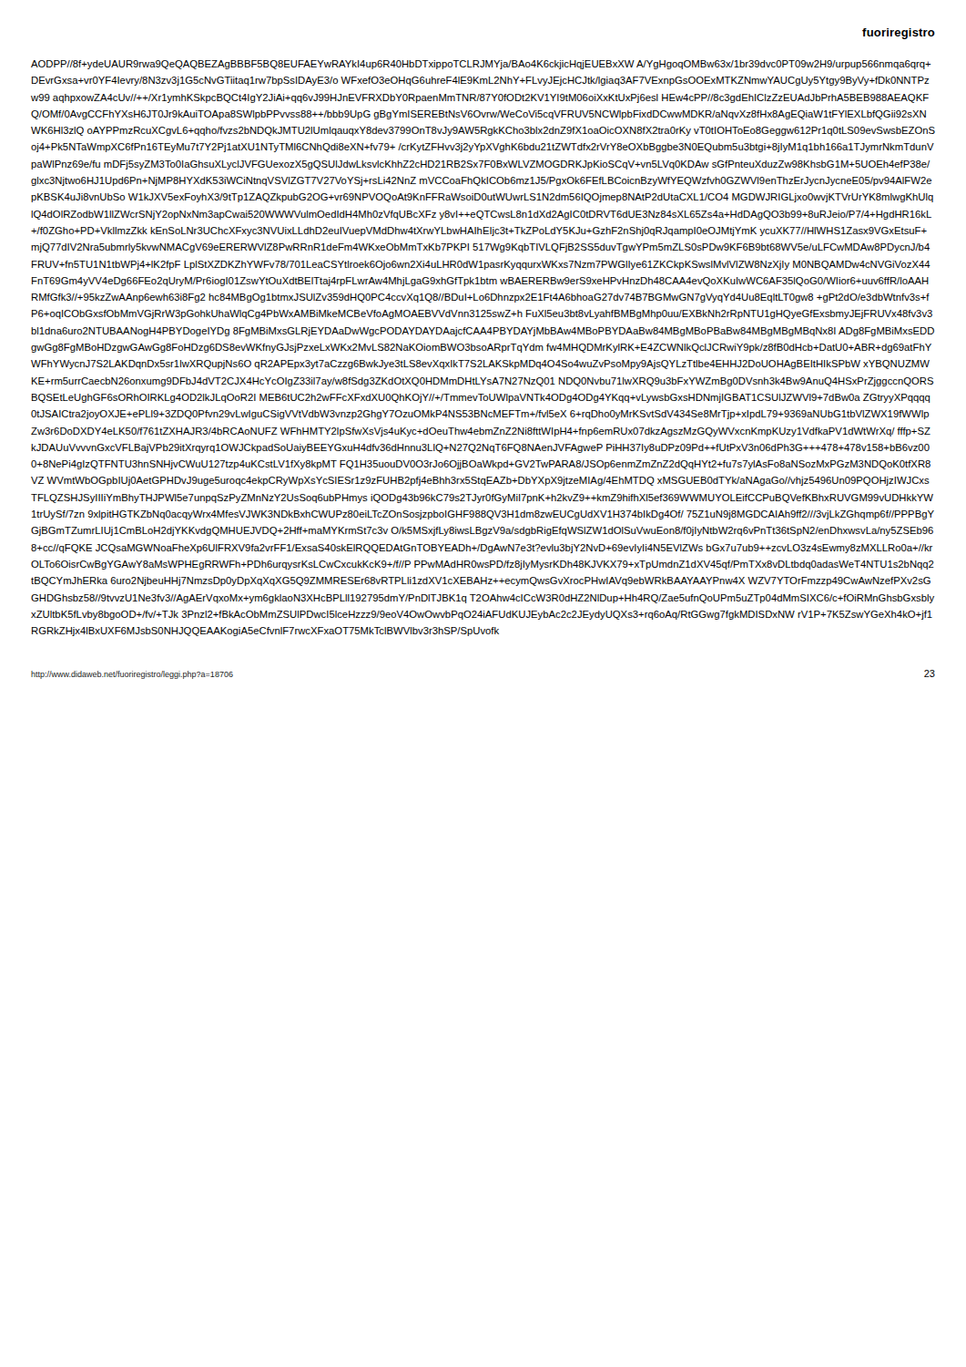fuoriregistro
AODPP//8f+ydeUAUR9rwa9QeQAQBEZAgBBBF5BQ8EUFAEYwRAYkI4up6R40HbDTxippoTCLRJMYja/BAo4K6ckjicHqjEUEBxXW A/YgHgoqOMBw63x/1br39dvc0PT09w2H9/urpup566nmqa6qrq+DEvrGxsa+vr0YF4Ievry/8N3zv3j1G5cNvGTiitaq1rw7bpSsIDAyE3/o WFxefO3eOHqG6uhreF4lE9KmL2NhY+FLvyJEjcHCJtk/lgiaq3AF7VExnpGsOOExMTKZNmwYAUCgUy5Ytgy9ByVy+fDk0NNTPzw99 aqhpxowZA4cUv//++/Xr1ymhKSkpcBQCt4IgY2JiAi+qq6vJ99HJnEVFRXDbY0RpaenMmTNR/87Y0fODt2KV1YI9tM06oiXxKtUxPj6esl HEw4cPP//8c3gdEhIClzZzEUAdJbPrhA5BEB988AEAQKFQ/OMf/0AvgCCFhYXsH6JT0Jr9kAuiTOApa8SWlpbPPvvss88++/bbb9UpG gBgYmISEREBtNsV6Ovrw/WeCoVi5cqVFRUV5NCWlpbFixdDCwwMDKR/aNqvXz8fHx8AgEQiaW1tFYlEXLbfQGii92sXNWK6Hl3zlQ oAYPPmzRcuXCgvL6+qqho/fvzs2bNDQkJMTU2lUmlqauqxY8dev3799OnT8vJy9AW5RgkKCho3blx2dnZ9fX1oaOicOXN8fX2tra0rKy vT0tIOHToEo8Geggw612Pr1q0tLS09evSwsbEZOnSoj4+Pk5NTaWmpXC6fPn16TEyMu7t7Y2Pj1atXU1NTyTMl6CNhQdi8eXN+fv79+ /crKytZFHvv3j2yYpXVghK6bdu21tZWTdfx2rVrY8eOXbBggbe3N0EQubm5u3btgi+8jIyM1q1bh166a1TJymrNkmTdunVpaWlPnz69e/fu mDFj5syZM3To0IaGhsuXLyclJVFGUexozX5gQSUlJdwLksvlcKhhZ2cHD21RB2Sx7F0BxWLVZMOGDRKJpKioSCqV+vn5LVq0KDAw sGfPnteuXduzZw98KhsbG1M+5UOEh4efP38e/glxc3Njtwo6HJ1Upd6Pn+NjMP8HYXdK53iWCiNtnqVSVlZGT7V27VoYSj+rsLi42NnZ mVCCoaFhQkICOb6mz1J5/PgxOk6FEfLBCoicnBzyWfYEQWzfvh0GZWVl9enThzErJycnJycneE05/pv94AlFW2epKBSK4uJi8vnUbSo W1kJXV5exFoyhX3/9tTp1ZAQZkpubG2OG+vr69NPVOQoAt9KnFFRaWsoiD0utWUwrLS1N2dm56IQOjmep8NAtP2dUtaCXL1/CO4 MGDWJRIGLjxo0wvjKTVrUrYK8mlwgKhUlqlQ4dOlRZodbW1llZWcrSNjY2opNxNm3apCwai520WWWVulmOedIdH4Mh0zVfqUBcXFz y8vI++eQTCwsL8n1dXd2AgIC0tDRVT6dUE3Nz84sXL65Zs4a+HdDAgQO3b99+8uRJeio/P7/4+HgdHR16kL+/f0ZGho+PD+VkllmzZkk kEnSoLNr3UChcXFxyc3NVUixLLdhD2euIVuepVMdDhw4tXrwYLbwHAIhEIjc3t+TkZPoLdY5KJu+GzhF2nShj0qRJqampI0eOJMtjYmK ycuXK77//HlWHS1Zasx9VGxEtsuF+mjQ77dIV2Nra5ubmrly5kvwNMACgV69eERERWVlZ8PwRRnR1deFm4WKxeObMmTxKb7PKPI 517Wg9KqbTIVLQFjB2SS5duvTgwYPm5mZLS0sPDw9KF6B9bt68WV5e/uLFCwMDAw8PDycnJ/b4FRUV+fn5TU1N1tbWPj4+lK2fpF LplStXZDKZhYWFv78/701LeaCSYtlroek6Ojo6wn2Xi4uLHR0dW1pasrKyqqurxWKxs7Nzm7PWGlIye61ZKCkpKSwslMvlVlZW8NzXjIy M0NBQAMDw4cNVGiVozX44FnT69Gm4yVV4eDg66FEo2qUryM/Pr6iogI01ZswYtOuXdtBElTtaj4rpFLwrAw4MhjLgaG9xhGfTpk1btm wBAERERBw9erS9xeHPvHnzDh48CAA4evQoXKuIwWC6AF35lQoG0/WIior6+uuv6ffR/loAAHRMfGfk3//+95kzZwAAnp6ewh63i8Fg2 hc84MBgOg1btmxJSUlZv359dHQ0PC4ccvXq1Q8//BDuI+Lo6Dhnzpx2E1Ft4A6bhoaG27dv74B7BGMwGN7gVyqYd4Uu8EqltLT0gw8 +gPt2dO/e3dbWtnfv3s+fP6+oqICObGxsfObMmVGjRrW3pGohkUhaWlqCg4PbWxAMBiMkeMCBeVfoAgMOAEBVVdVnn3125swZ+h FuXl5eu3bt8vLyahfBMBgMhp0uu/EXBkNh2rRpNTU1gHQyeGfExsbmyJEjFRUVx48fv3v3bl1dna6uro2NTUBAANogH4PBYDogeIYDg 8FgMBiMxsGLRjEYDAaDwWgcPODAYDAYDAajcfCAA4PBYDAYjMbBAw4MBoPBYDAaBw84MBgMBoPBaBw84MBgMBgMBqNx8I ADg8FgMBiMxsEDDgwGg8FgMBoHDzgwGAwGg8FoHDzg6DS8evWKfnyGJsjPzxeLxWKx2MvLS82NaKOiomBWO3bsoARprTqYdm fw4MHQDMrKylRK+E4ZCWNlkQclJCRwiY9pk/z8fB0dHcb+DatU0+ABR+dg69atFhYWFhYWycnJ7S2LAKDqnDx5sr1lwXRQupjNs6O qR2APEpx3yt7aCzzg6BwkJye3tLS8evXqxIkT7S2LAKSkpMDq4O4So4wuZvPsoMpy9AjsQYLzTtlbe4EHHJ2DoUOHAgBEItHIkSPbW xYBQNUZMWKE+rm5urrCaecbN26onxumg9DFbJ4dVT2CJX4HcYcOIgZ33il7ay/w8fSdg3ZKdOtXQ0HDMmDHtLYsA7N27NzQ01 NDQ0Nvbu71lwXRQ9u3bFxYWZmBg0DVsnh3k4Bw9AnuQ4HSxPrZjggccnQORSBQSEtLeUghGF6sORhOIRKLg4OD2lkJLqOoR2I MEB6tUC2h2wFFcXFxdXU0QhKOjY//+/TmmevToUWlpaVNTk4ODg4ODg4YKqq+vLywsbGxsHDNmjIGBAT1CSUlJZWVl9+7dBw0a ZGtryyXPqqqq0tJSAICtra2joyOXJE+ePLl9+3ZDQ0Pfvn29vLwIguCSigVVtVdbW3vnzp2GhgY7OzuOMkP4NS53BNcMEFTm+/fvl5eX 6+rqDho0yMrKSvtSdV434Se8MrTjp+xIpdL79+9369aNUbG1tbVlZWX19fWWlpZw3r6DoDXDY4eLK50/f761tZXHAJR3/4bRCAoNUFZ WFhHMTY2lpSfwXsVjs4uKyc+dOeuThw4ebmZnZ2Ni8fttWIpH4+fnp6emRUx07dkzAgszMzGQyWVxcnKmpKUzy1VdfkaPV1dWtWrXq/ fffp+SZkJDAUuVvvvnGxcVFLBajVPb29itXrqyrq1OWJCkpadSoUaiyBEEYGxuH4dfv36dHnnu3LlQ+N27Q2NqT6FQ8NAenJVFAgweP PiHH37Iy8uDPz09Pd++fUtPxV3n06dPh3G+++478+478v158+bB6vz000+8NePi4gIzQTFNTU3hnSNHjvCWuU127tzp4uKCstLV1fXy8kpMT FQ1H35uouDV0O3rJo6OjjBOaWkpd+GV2TwPARA8/JSOp6enmZmZnZ2dQqHYt2+fu7s7ylAsFo8aNSozMxPGzM3NDQoK0tfXR8VZ WVmtWbOGpbIUj0AetGPHDvJ9uge5uroqc4ekpCRyWpXsYcSIESr1z9zFUHB2pfj4eBhh3rx5StqEAZb+DbYXpX9jtzeMIAg/4EhMTDQ xMSGUEB0dTYk/aNAgaGo//vhjz5496Un09PQOHjzIWJCxsTFLQZSHJSyIIIiYmBhyTHJPWl5e7unpqSzPyZMnNzY2UsSoq6ubPHmys iQODg43b96kC79s2TJyr0fGyMiI7pnK+h2kvZ9++kmZ9hifhXl5ef369WWMUYOLEifCCPuBQVefKBhxRUVGM99vUDHkkYW1trUySf/7zn 9xlpitHGTKZbNq0acqyWrx4MfesVJWK3NDkBxhCWUPz80eiLTcZOnSosjzpboIGHF988QV3H1dm8zwEUCgUdXV1H374bIkDg4Of/ 75Z1uN9j8MGDCAIAh9ff2///3vjLkZGhqmp6f//PPPBgYGjBGmTZumrLIUj1CmBLoH2djYKKvdgQMHUEJVDQ+2Hff+maMYKrmSt7c3v O/k5MSxjfLy8iwsLBgzV9a/sdgbRigEfqWSlZW1dOlSuVwuEon8/f0jIyNtbW2rq6vPnTt36tSpN2/enDhxwsvLa/ny5ZSEb968+cc//qFQKE JCQsaMGWNoaFheXp6UlFRXV9fa2vrFF1/ExsaS40skElRQQEDAtGnTOBYEADh+/DgAwN7e3t?evlu3bjY2NvD+69evIyIi4N5EVlZWs bGx7u7ub9++zcvLO3z4sEwmy8zMXLLRo0a+//krOLTo6OisrCwBgYGAwY8aMsWPHEgRRWFh+PDh6urqysrKsLCwCxcukKcK9+/f//P PPwMAdHR0wsPD/fz8jIyMysrKDh48KJVKX79+xTpUmdnZ1dXV45qf/PmTXx8vDLtbdq0adasWeT4NTU1s2bNqq2tBQCYmJhERka 6uro2NjbeuHHj7NmzsDp0yDpXqXqXG5Q9ZMMRESEr68vRTPLli1zdXV1cXEBAHz++ecymQwsGvXrocPHwIAVq9ebWRkBAAYAAYPnw4X WZV7YTOrFmzzp49CwAwNzefPXv2sGGHDGhsbz58//9tvvzU1Ne3fv3//AgAErVqxoMx+ym6gklaoN3XHcBPLll192795dmY/PnDlTJBK1q T2OAhw4cICcW3R0dHZ2NlDup+Hh4RQ/Zae5ufnQoUPm5uZTp04dMmSIXC6/c+fOiRMnGhsbGxsblyxZUltbK5fLvby8bgoOD+/fv/+TJk 3Pnzl2+fBkAcObMmZSUlPDwcI5lceHzzz9/9eoV4OwOwvbPqO24iAFUdKUJEybAc2c2JEydyUQXs3+rq6oAq/RtGGwg7fgkMDISDxNW rV1P+7K5ZswYGeXh4kO+jf1RGRkZHjx4lBxUXF6MJsbS0NHJQQEAAKogiA5eCfvnlF7rwcXFxaOT75MkTclBWVlbv3r3hSP/SpUvofk
http://www.didaweb.net/fuoriregistro/leggi.php?a=18706 23